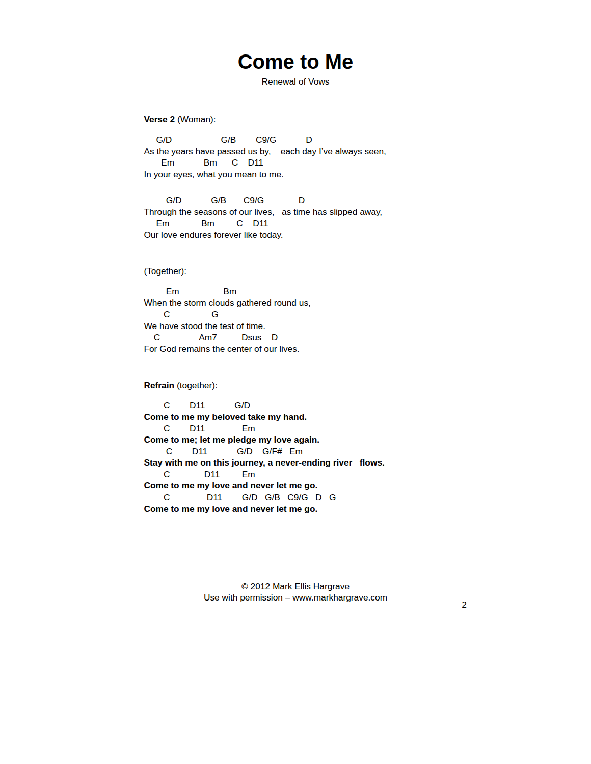Come to Me
Renewal of Vows
Verse 2 (Woman):
     G/D                    G/B        C9/G            D
As the years have passed us by,    each day I’ve always seen,
       Em            Bm      C    D11
In your eyes, what you mean to me.
         G/D            G/B       C9/G              D
Through the seasons of our lives,   as time has slipped away,
     Em             Bm         C    D11
Our love endures forever like today.
(Together):
         Em                  Bm
When the storm clouds gathered round us,
        C                 G
We have stood the test of time.
    C                Am7          Dsus    D
For God remains the center of our lives.
Refrain (together):
        C        D11            G/D
Come to me my beloved take my hand.
        C        D11               Em
Come to me; let me pledge my love again.
         C        D11            G/D    G/F#   Em
Stay with me on this journey, a never-ending river   flows.
        C              D11         Em
Come to me my love and never let me go.
        C               D11        G/D   G/B   C9/G   D   G
Come to me my love and never let me go.
© 2012 Mark Ellis Hargrave
Use with permission – www.markhargrave.com
2